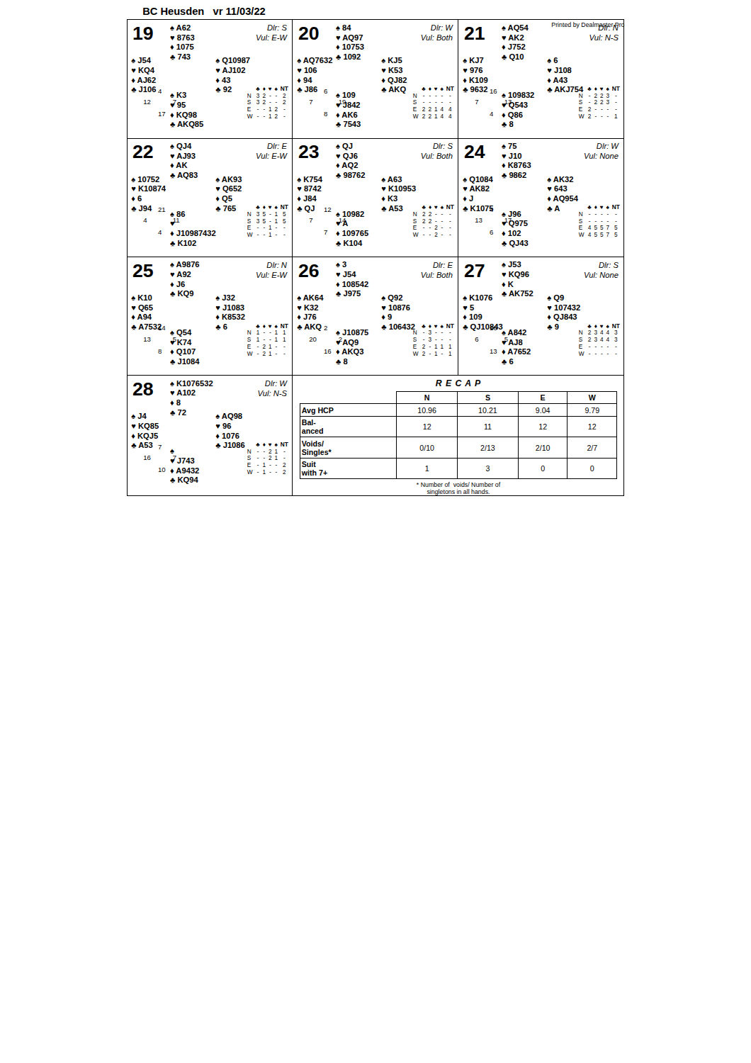Printed by Dealmaster Pro
BC Heusden vr 11/03/22
| 19 Dlr: S Vul: E-W ♠ A62 ♥ 8763 ♦ 1075 ♣ 743 ♠ J54 ♥ KQ4 ♦ AJ62 ♣ J106 ♠ Q10987 ♥ AJ102 ♦ 43 ♣ 92 ♠ K3 ♥ 95 ♦ KQ98 ♣ AKQ85 4 12 7 17 / / ♣ / ♦ / ♥ / ♠ / NT / / N / 3 / 2 / - / - / 2 / / S / 3 / 2 / - / - / 2 / / E / - / - / 1 / 2 / - / / W / - / - / 1 / 2 / - / | 20 Dlr: W Vul: Both ♠ 84 ♥ AQ97 ♦ 10753 ♣ 1092 ♠ AQ7632 ♥ 106 ♦ 94 ♣ J86 ♠ KJ5 ♥ K53 ♦ QJ82 ♣ AKQ ♠ 109 ♥ J842 ♦ AK6 ♣ 7543 6 7 19 8 / / ♣ / ♦ / ♥ / ♠ / NT / / N / - / - / - / - / - / / S / - / - / - / - / - / / E / 2 / 2 / 1 / 4 / 4 / / W / 2 / 2 / 1 / 4 / 4 / | 21 Dlr: N Vul: N-S ♠ AQ54 ♥ AK2 ♦ J752 ♣ Q10 ♠ KJ7 ♥ 976 ♦ K109 ♣ 9632 ♠ 6 ♥ J108 ♦ A43 ♣ AKJ754 ♠ 109832 ♥ Q543 ♦ Q86 ♣ 8 16 7 13 4 / / ♣ / ♦ / ♥ / ♠ / NT / / N / - / 2 / 2 / 3 / - / / S / - / 2 / 2 / 3 / - / / E / 2 / - / - / - / - / / W / 2 / - / - / - / 1 / |
| 22 Dlr: E Vul: E-W ♠ QJ4 ♥ AJ93 ♦ AK ♣ AQ83 ♠ 10752 ♥ K10874 ♦ 6 ♣ J94 ♠ AK93 ♥ Q652 ♦ Q5 ♣ 765 ♠ 86 ♥ ♦ J10987432 ♣ K102 21 4 11 4 / / ♣ / ♦ / ♥ / ♠ / NT / / N / 3 / 5 / - / 1 / 5 / / S / 3 / 5 / - / 1 / 5 / / E / - / - / 1 / - / - / / W / - / - / 1 / - / - / | 23 Dlr: S Vul: Both ♠ QJ ♥ QJ6 ♦ AQ2 ♣ 98762 ♠ K754 ♥ 8742 ♦ J84 ♣ QJ ♠ A63 ♥ K10953 ♦ K3 ♣ A53 ♠ 10982 ♥ A ♦ 109765 ♣ K104 12 7 14 7 / / ♣ / ♦ / ♥ / ♠ / NT / / N / 2 / 2 / - / - / - / / S / 2 / 2 / - / - / - / / E / - / - / 2 / - / - / / W / - / - / 2 / - / - / | 24 Dlr: W Vul: None ♠ 75 ♥ J10 ♦ K8763 ♣ 9862 ♠ Q1084 ♥ AK82 ♦ J ♣ K1075 ♠ AK32 ♥ 643 ♦ AQ954 ♣ A ♠ J96 ♥ Q975 ♦ 102 ♣ QJ43 4 13 17 6 / / ♣ / ♦ / ♥ / ♠ / NT / / N / - / - / - / - / - / / S / - / - / - / - / - / / E / 4 / 5 / 5 / 7 / 5 / / W / 4 / 5 / 5 / 7 / 5 / |
| 25 Dlr: N Vul: E-W ♠ A9876 ♥ A92 ♦ J6 ♣ KQ9 ♠ K10 ♥ Q65 ♦ A94 ♣ A7532 ♠ J32 ♥ J1083 ♦ K8532 ♣ 6 ♠ Q54 ♥ K74 ♦ Q107 ♣ J1084 14 13 5 8 / / ♣ / ♦ / ♥ / ♠ / NT / / N / 1 / - / - / 1 / 1 / / S / 1 / - / - / 1 / 1 / / E / - / 2 / 1 / - / - / / W / - / 2 / 1 / - / - / | 26 Dlr: E Vul: Both ♠ 3 ♥ J54 ♦ 108542 ♣ J975 ♠ AK64 ♥ K32 ♦ J76 ♣ AKQ ♠ Q92 ♥ 10876 ♦ 9 ♣ 106432 ♠ J10875 ♥ AQ9 ♦ AKQ3 ♣ 8 2 20 2 16 / / ♣ / ♦ / ♥ / ♠ / NT / / N / - / 3 / - / - / - / / S / - / 3 / - / - / - / / E / 2 / - / 1 / 1 / 1 / / W / 2 / - / 1 / - / 1 / | 27 Dlr: S Vul: None ♠ J53 ♥ KQ96 ♦ K ♣ AK752 ♠ K1076 ♥ 5 ♦ 109 ♣ QJ10843 ♠ Q9 ♥ 107432 ♦ QJ843 ♣ 9 ♠ A842 ♥ AJ8 ♦ A7652 ♣ 6 16 6 5 13 / / ♣ / ♦ / ♥ / ♠ / NT / / N / 2 / 3 / 4 / 4 / 3 / / S / 2 / 3 / 4 / 4 / 3 / / E / - / - / - / - / - / / W / - / - / - / - / - / |
| 28 Dlr: W Vul: N-S ♠ K1076532 ♥ A102 ♦ 8 ♣ 72 ♠ J4 ♥ KQ85 ♦ KQJ5 ♣ A53 ♠ AQ98 ♥ 96 ♦ 1076 ♣ J1086 ♠ ♥ J743 ♦ A9432 ♣ KQ94 7 16 7 10 / / ♣ / ♦ / ♥ / ♠ / NT / / N / - / - / 2 / 1 / - / / S / - / - / 2 / 1 / - / / E / - / 1 / - / - / 2 / / W / - / 1 / - / - / 2 / | R E C A P / / N / S / E / W / / Avg HCP / 10.96 / 10.21 / 9.04 / 9.79 / / Bal- anced / 12 / 11 / 12 / 12 / / Voids/ Singles* / 0/10 / 2/13 / 2/10 / 2/7 / / Suit with 7+ / 1 / 3 / 0 / 0 / * Number of voids/ Number of singletons in all hands. |